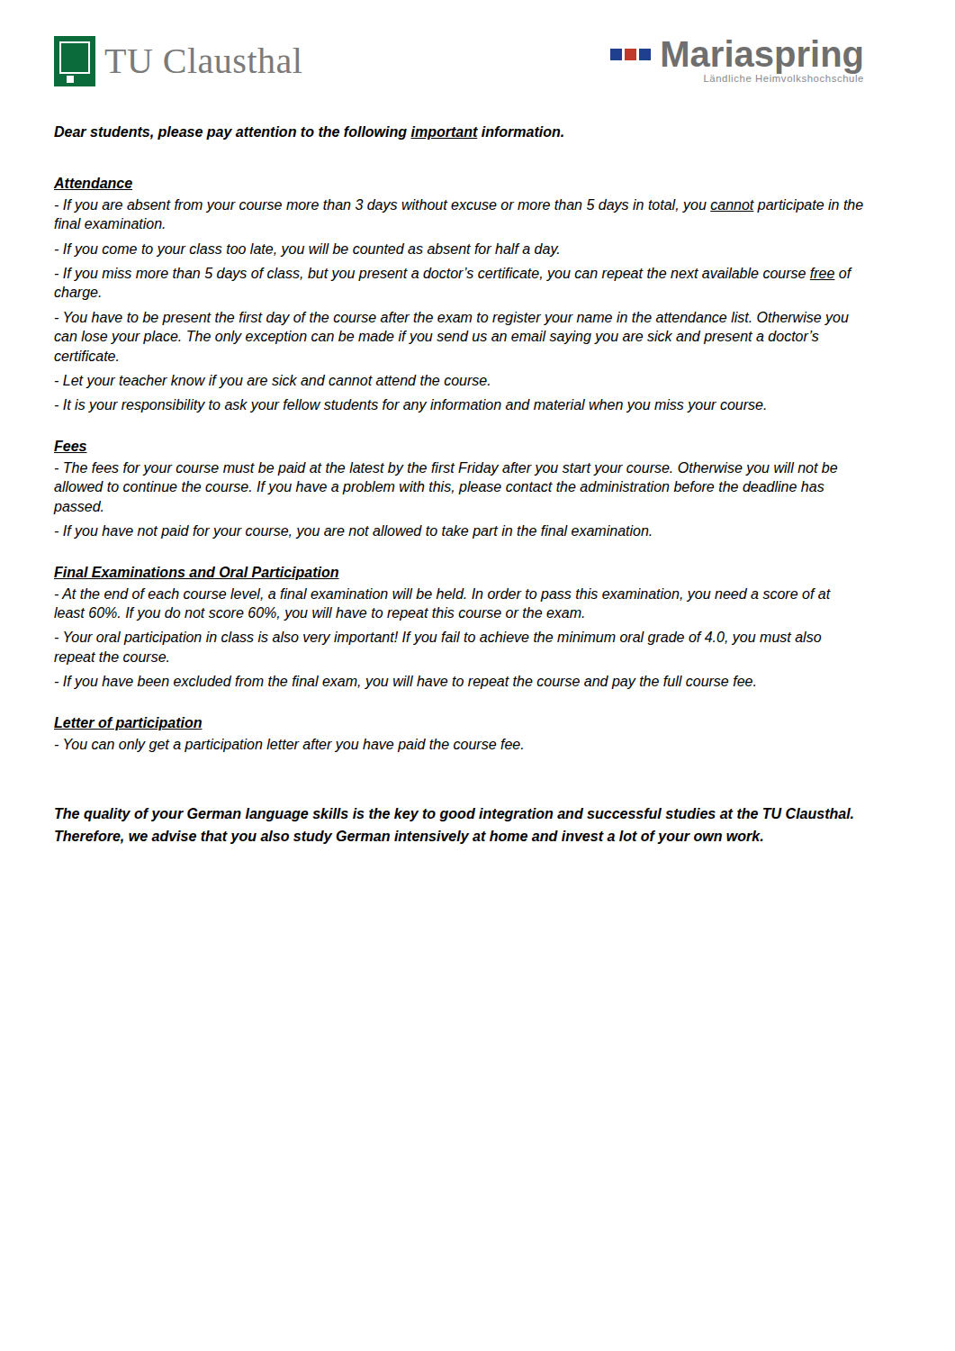TU Clausthal
Mariaspring
Ländliche Heimvolkshochschule
Dear students, please pay attention to the following important information.
Attendance
- If you are absent from your course more than 3 days without excuse or more than 5 days in total, you cannot participate in the final examination.
- If you come to your class too late, you will be counted as absent for half a day.
- If you miss more than 5 days of class, but you present a doctor’s certificate, you can repeat the next available course free of charge.
- You have to be present the first day of the course after the exam to register your name in the attendance list. Otherwise you can lose your place. The only exception can be made if you send us an email saying you are sick and present a doctor’s certificate.
- Let your teacher know if you are sick and cannot attend the course.
- It is your responsibility to ask your fellow students for any information and material when you miss your course.
Fees
- The fees for your course must be paid at the latest by the first Friday after you start your course. Otherwise you will not be allowed to continue the course. If you have a problem with this, please contact the administration before the deadline has passed.
- If you have not paid for your course, you are not allowed to take part in the final examination.
Final Examinations and Oral Participation
- At the end of each course level, a final examination will be held. In order to pass this examination, you need a score of at least 60%. If you do not score 60%, you will have to repeat this course or the exam.
- Your oral participation in class is also very important! If you fail to achieve the minimum oral grade of 4.0, you must also repeat the course.
- If you have been excluded from the final exam, you will have to repeat the course and pay the full course fee.
Letter of participation
- You can only get a participation letter after you have paid the course fee.
The quality of your German language skills is the key to good integration and successful studies at the TU Clausthal.
Therefore, we advise that you also study German intensively at home and invest a lot of your own work.